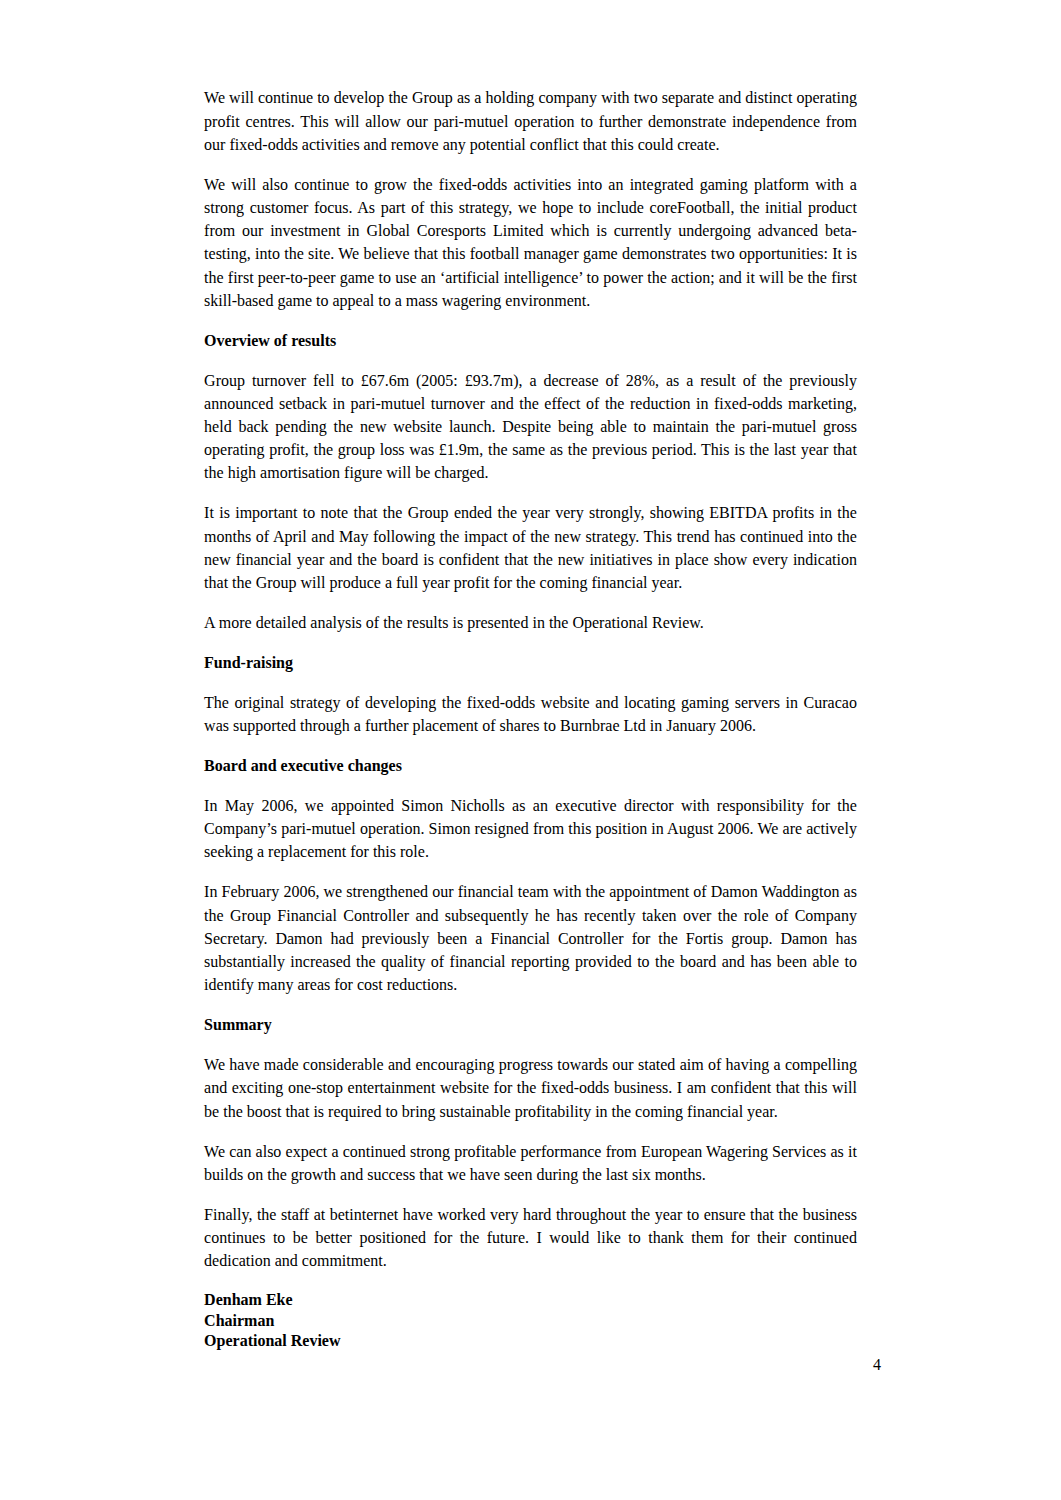We will continue to develop the Group as a holding company with two separate and distinct operating profit centres. This will allow our pari-mutuel operation to further demonstrate independence from our fixed-odds activities and remove any potential conflict that this could create.
We will also continue to grow the fixed-odds activities into an integrated gaming platform with a strong customer focus. As part of this strategy, we hope to include coreFootball, the initial product from our investment in Global Coresports Limited which is currently undergoing advanced beta-testing, into the site. We believe that this football manager game demonstrates two opportunities: It is the first peer-to-peer game to use an ‘artificial intelligence’ to power the action; and it will be the first skill-based game to appeal to a mass wagering environment.
Overview of results
Group turnover fell to £67.6m (2005: £93.7m), a decrease of 28%, as a result of the previously announced setback in pari-mutuel turnover and the effect of the reduction in fixed-odds marketing, held back pending the new website launch. Despite being able to maintain the pari-mutuel gross operating profit, the group loss was £1.9m, the same as the previous period. This is the last year that the high amortisation figure will be charged.
It is important to note that the Group ended the year very strongly, showing EBITDA profits in the months of April and May following the impact of the new strategy. This trend has continued into the new financial year and the board is confident that the new initiatives in place show every indication that the Group will produce a full year profit for the coming financial year.
A more detailed analysis of the results is presented in the Operational Review.
Fund-raising
The original strategy of developing the fixed-odds website and locating gaming servers in Curacao was supported through a further placement of shares to Burnbrae Ltd in January 2006.
Board and executive changes
In May 2006, we appointed Simon Nicholls as an executive director with responsibility for the Company’s pari-mutuel operation. Simon resigned from this position in August 2006. We are actively seeking a replacement for this role.
In February 2006, we strengthened our financial team with the appointment of Damon Waddington as the Group Financial Controller and subsequently he has recently taken over the role of Company Secretary. Damon had previously been a Financial Controller for the Fortis group. Damon has substantially increased the quality of financial reporting provided to the board and has been able to identify many areas for cost reductions.
Summary
We have made considerable and encouraging progress towards our stated aim of having a compelling and exciting one-stop entertainment website for the fixed-odds business. I am confident that this will be the boost that is required to bring sustainable profitability in the coming financial year.
We can also expect a continued strong profitable performance from European Wagering Services as it builds on the growth and success that we have seen during the last six months.
Finally, the staff at betinternet have worked very hard throughout the year to ensure that the business continues to be better positioned for the future. I would like to thank them for their continued dedication and commitment.
Denham Eke
Chairman
Operational Review
4